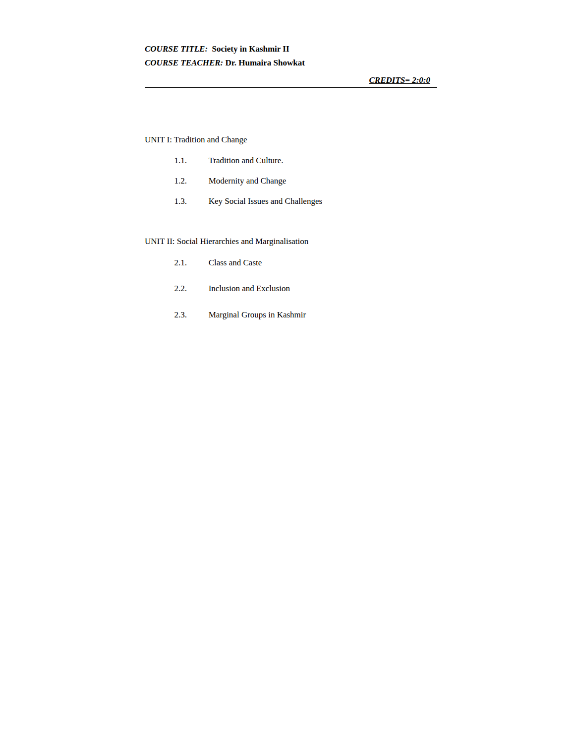COURSE TITLE: Society in Kashmir II
COURSE TEACHER: Dr. Humaira Showkat
CREDITS= 2:0:0
UNIT I: Tradition and Change
1.1. Tradition and Culture.
1.2. Modernity and Change
1.3. Key Social Issues and Challenges
UNIT II: Social Hierarchies and Marginalisation
2.1. Class and Caste
2.2. Inclusion and Exclusion
2.3. Marginal Groups in Kashmir